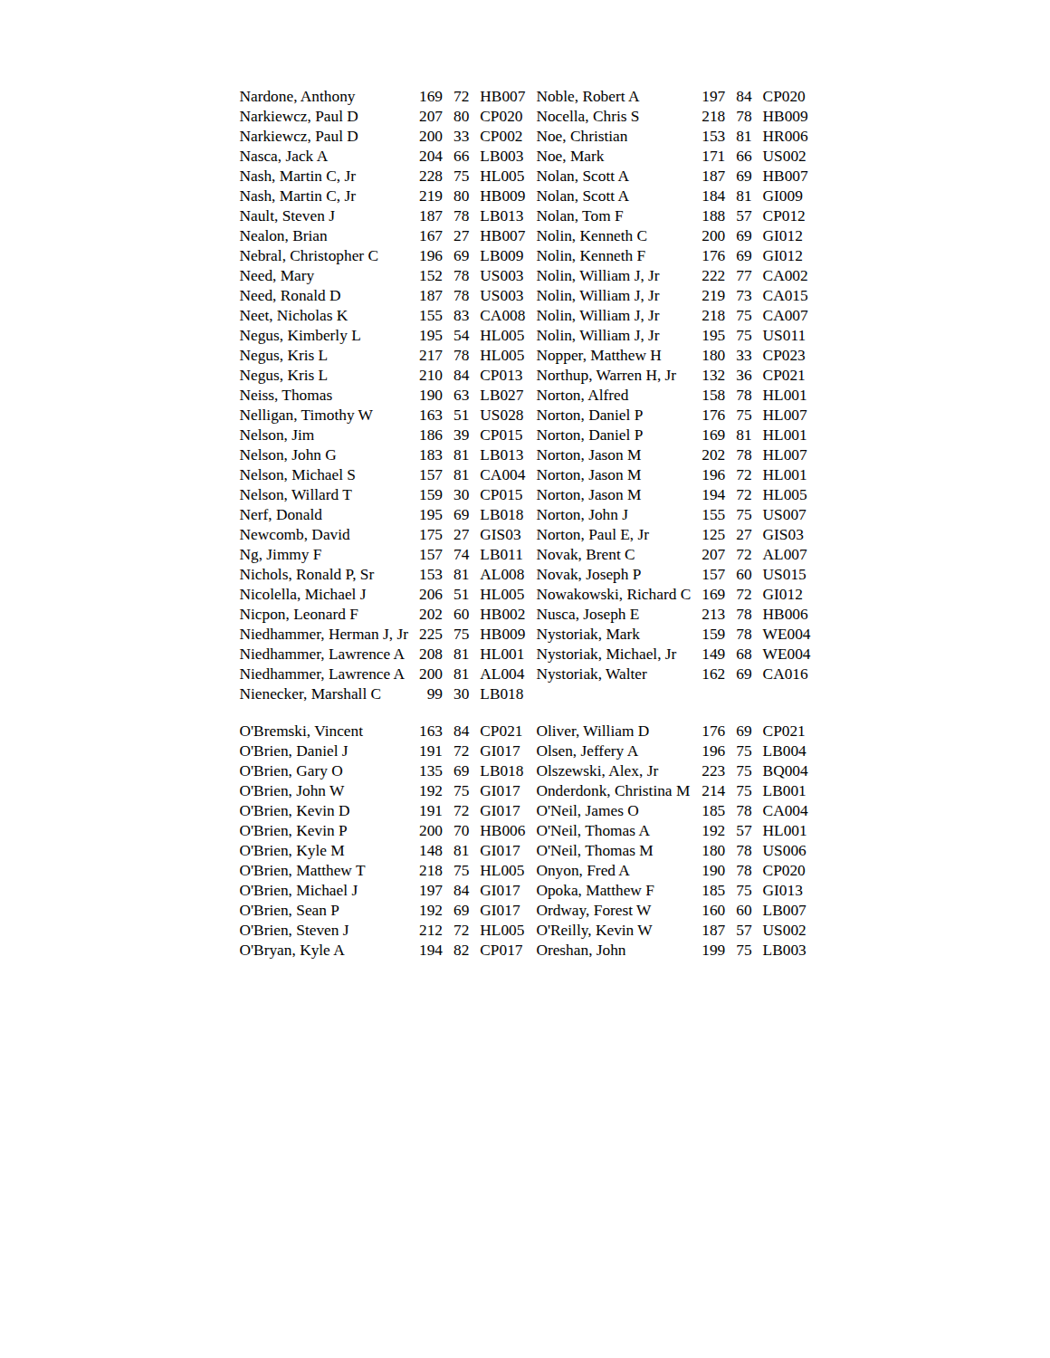| Nardone, Anthony | 169 | 72 | HB007 | Noble, Robert A | 197 | 84 | CP020 |
| Narkiewcz, Paul D | 207 | 80 | CP020 | Nocella, Chris S | 218 | 78 | HB009 |
| Narkiewcz, Paul D | 200 | 33 | CP002 | Noe, Christian | 153 | 81 | HR006 |
| Nasca, Jack A | 204 | 66 | LB003 | Noe, Mark | 171 | 66 | US002 |
| Nash, Martin C, Jr | 228 | 75 | HL005 | Nolan, Scott A | 187 | 69 | HB007 |
| Nash, Martin C, Jr | 219 | 80 | HB009 | Nolan, Scott A | 184 | 81 | GI009 |
| Nault, Steven J | 187 | 78 | LB013 | Nolan, Tom F | 188 | 57 | CP012 |
| Nealon, Brian | 167 | 27 | HB007 | Nolin, Kenneth C | 200 | 69 | GI012 |
| Nebral, Christopher C | 196 | 69 | LB009 | Nolin, Kenneth F | 176 | 69 | GI012 |
| Need, Mary | 152 | 78 | US003 | Nolin, William J, Jr | 222 | 77 | CA002 |
| Need, Ronald D | 187 | 78 | US003 | Nolin, William J, Jr | 219 | 73 | CA015 |
| Neet, Nicholas K | 155 | 83 | CA008 | Nolin, William J, Jr | 218 | 75 | CA007 |
| Negus, Kimberly L | 195 | 54 | HL005 | Nolin, William J, Jr | 195 | 75 | US011 |
| Negus, Kris L | 217 | 78 | HL005 | Nopper, Matthew H | 180 | 33 | CP023 |
| Negus, Kris L | 210 | 84 | CP013 | Northup, Warren H, Jr | 132 | 36 | CP021 |
| Neiss, Thomas | 190 | 63 | LB027 | Norton, Alfred | 158 | 78 | HL001 |
| Nelligan, Timothy W | 163 | 51 | US028 | Norton, Daniel P | 176 | 75 | HL007 |
| Nelson, Jim | 186 | 39 | CP015 | Norton, Daniel P | 169 | 81 | HL001 |
| Nelson, John G | 183 | 81 | LB013 | Norton, Jason M | 202 | 78 | HL007 |
| Nelson, Michael S | 157 | 81 | CA004 | Norton, Jason M | 196 | 72 | HL001 |
| Nelson, Willard T | 159 | 30 | CP015 | Norton, Jason M | 194 | 72 | HL005 |
| Nerf, Donald | 195 | 69 | LB018 | Norton, John J | 155 | 75 | US007 |
| Newcomb, David | 175 | 27 | GIS03 | Norton, Paul E, Jr | 125 | 27 | GIS03 |
| Ng, Jimmy F | 157 | 74 | LB011 | Novak, Brent C | 207 | 72 | AL007 |
| Nichols, Ronald P, Sr | 153 | 81 | AL008 | Novak, Joseph P | 157 | 60 | US015 |
| Nicolella, Michael J | 206 | 51 | HL005 | Nowakowski, Richard C | 169 | 72 | GI012 |
| Nicpon, Leonard F | 202 | 60 | HB002 | Nusca, Joseph E | 213 | 78 | HB006 |
| Niedhammer, Herman J, Jr | 225 | 75 | HB009 | Nystoriak, Mark | 159 | 78 | WE004 |
| Niedhammer, Lawrence A | 208 | 81 | HL001 | Nystoriak, Michael, Jr | 149 | 68 | WE004 |
| Niedhammer, Lawrence A | 200 | 81 | AL004 | Nystoriak, Walter | 162 | 69 | CA016 |
| Nienecker, Marshall C | 99 | 30 | LB018 | | | | |
| O'Bremski, Vincent | 163 | 84 | CP021 | Oliver, William D | 176 | 69 | CP021 |
| O'Brien, Daniel J | 191 | 72 | GI017 | Olsen, Jeffery A | 196 | 75 | LB004 |
| O'Brien, Gary O | 135 | 69 | LB018 | Olszewski, Alex, Jr | 223 | 75 | BQ004 |
| O'Brien, John W | 192 | 75 | GI017 | Onderdonk, Christina M | 214 | 75 | LB001 |
| O'Brien, Kevin D | 191 | 72 | GI017 | O'Neil, James O | 185 | 78 | CA004 |
| O'Brien, Kevin P | 200 | 70 | HB006 | O'Neil, Thomas A | 192 | 57 | HL001 |
| O'Brien, Kyle M | 148 | 81 | GI017 | O'Neil, Thomas M | 180 | 78 | US006 |
| O'Brien, Matthew T | 218 | 75 | HL005 | Onyon, Fred A | 190 | 78 | CP020 |
| O'Brien, Michael J | 197 | 84 | GI017 | Opoka, Matthew F | 185 | 75 | GI013 |
| O'Brien, Sean P | 192 | 69 | GI017 | Ordway, Forest W | 160 | 60 | LB007 |
| O'Brien, Steven J | 212 | 72 | HL005 | O'Reilly, Kevin W | 187 | 57 | US002 |
| O'Bryan, Kyle A | 194 | 82 | CP017 | Oreshan, John | 199 | 75 | LB003 |